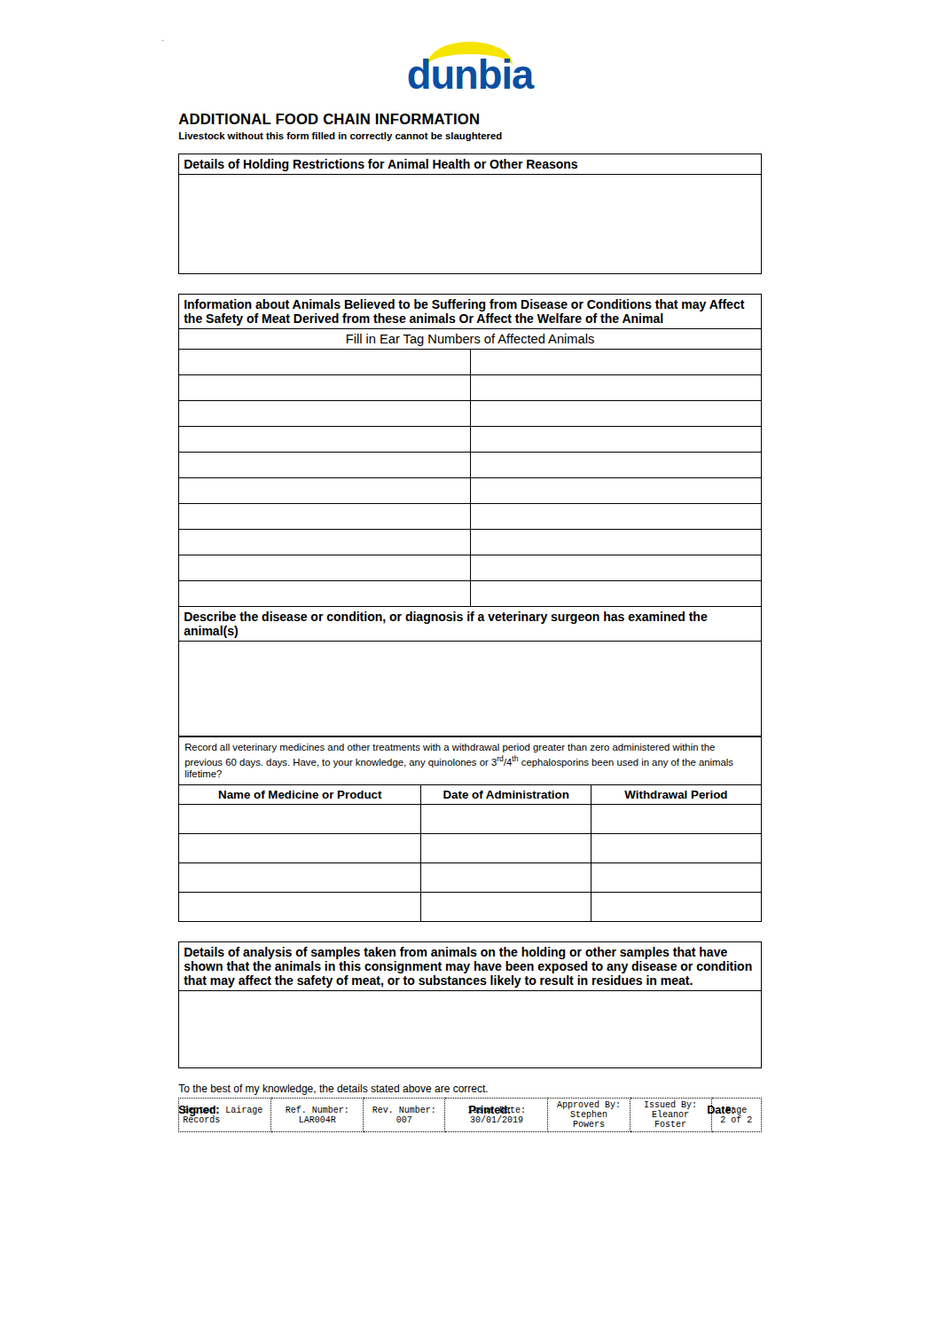.
dunbia
ADDITIONAL FOOD CHAIN INFORMATION
Livestock without this form filled in correctly cannot be slaughtered
| Details of Holding Restrictions for Animal Health or Other Reasons |
| Information about Animals Believed to be Suffering from Disease or Conditions that may Affect the Safety of Meat Derived from these animals Or Affect the Welfare of the Animal |
| Fill in Ear Tag Numbers of Affected Animals |
| Describe the disease or condition, or diagnosis if a veterinary surgeon has examined the animal(s) |
Record all veterinary medicines and other treatments with a withdrawal period greater than zero administered within the previous 60 days. days. Have, to your knowledge, any quinolones or 3rd/4th cephalosporins been used in any of the animals lifetime?
| Name of Medicine or Product | Date of Administration | Withdrawal Period |
| --- | --- | --- |
| Details of analysis of samples taken from animals on the holding or other samples that have shown that the animals in this consignment may have been exposed to any disease or condition that may affect the safety of meat, or to substances likely to result in residues in meat. |
To the best of my knowledge, the details stated above are correct.
Signed: Printed: Date:
| Sector: Lairage Records | Ref. Number: LAR004R | Rev. Number: 007 | Issue Date: 30/01/2019 | Approved By: Stephen Powers | Issued By: Eleanor Foster | Page 2 of 2 |